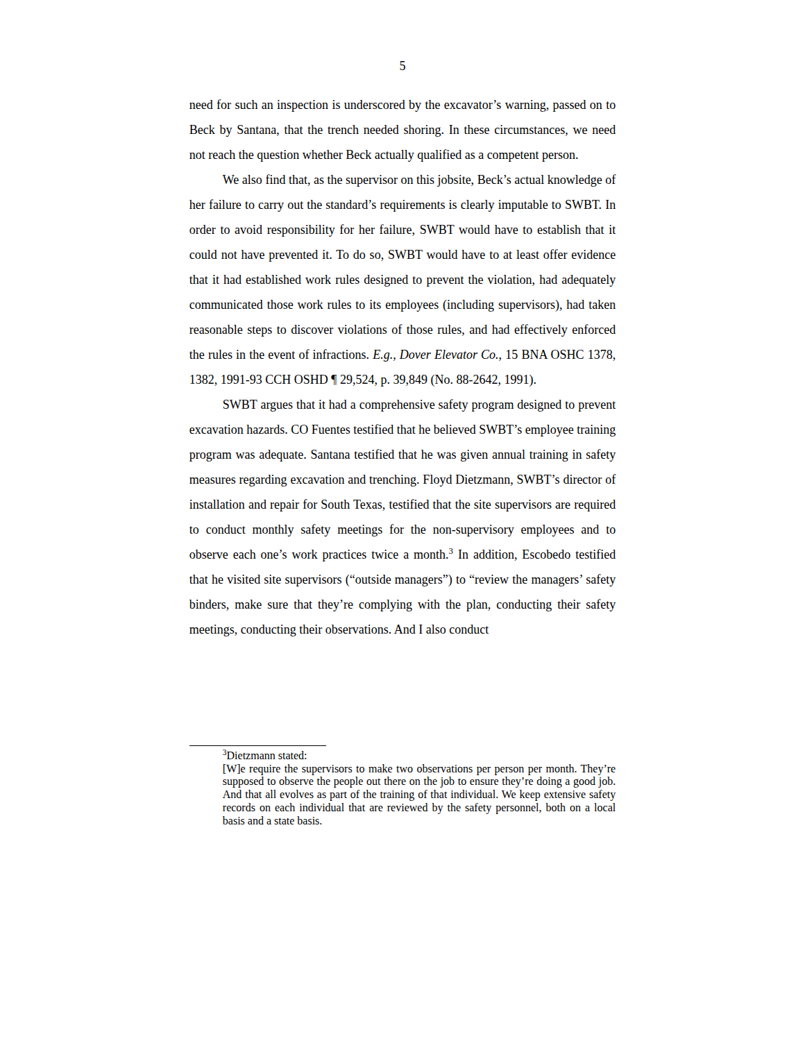5
need for such an inspection is underscored by the excavator’s warning, passed on to Beck by Santana, that the trench needed shoring. In these circumstances, we need not reach the question whether Beck actually qualified as a competent person.
We also find that, as the supervisor on this jobsite, Beck’s actual knowledge of her failure to carry out the standard’s requirements is clearly imputable to SWBT. In order to avoid responsibility for her failure, SWBT would have to establish that it could not have prevented it. To do so, SWBT would have to at least offer evidence that it had established work rules designed to prevent the violation, had adequately communicated those work rules to its employees (including supervisors), had taken reasonable steps to discover violations of those rules, and had effectively enforced the rules in the event of infractions. E.g., Dover Elevator Co., 15 BNA OSHC 1378, 1382, 1991-93 CCH OSHD ¶ 29,524, p. 39,849 (No. 88-2642, 1991).
SWBT argues that it had a comprehensive safety program designed to prevent excavation hazards. CO Fuentes testified that he believed SWBT’s employee training program was adequate. Santana testified that he was given annual training in safety measures regarding excavation and trenching. Floyd Dietzmann, SWBT’s director of installation and repair for South Texas, testified that the site supervisors are required to conduct monthly safety meetings for the non-supervisory employees and to observe each one’s work practices twice a month.3 In addition, Escobedo testified that he visited site supervisors (“outside managers”) to “review the managers’ safety binders, make sure that they’re complying with the plan, conducting their safety meetings, conducting their observations. And I also conduct
3Dietzmann stated:
[W]e require the supervisors to make two observations per person per month. They’re supposed to observe the people out there on the job to ensure they’re doing a good job. And that all evolves as part of the training of that individual. We keep extensive safety records on each individual that are reviewed by the safety personnel, both on a local basis and a state basis.